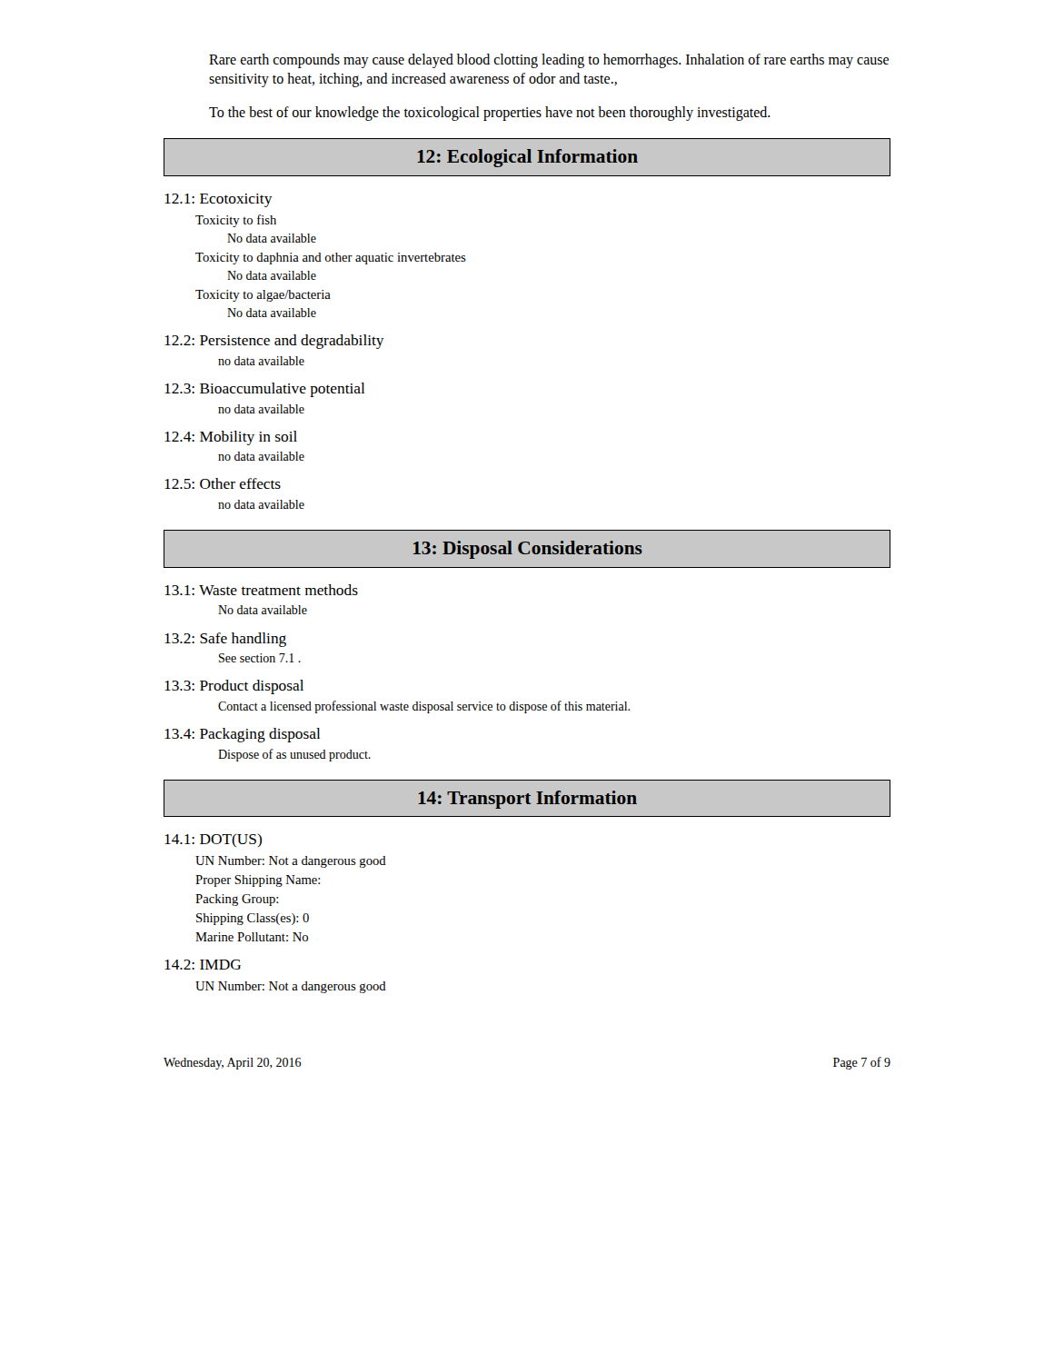Rare earth compounds may cause delayed blood clotting leading to hemorrhages. Inhalation of rare earths may cause sensitivity to heat, itching, and increased awareness of odor and taste.,
To the best of our knowledge the toxicological properties have not been thoroughly investigated.
12: Ecological Information
12.1: Ecotoxicity
Toxicity to fish
No data available
Toxicity to daphnia and other aquatic invertebrates
No data available
Toxicity to algae/bacteria
No data available
12.2: Persistence and degradability
no data available
12.3: Bioaccumulative potential
no data available
12.4: Mobility in soil
no data available
12.5: Other effects
no data available
13: Disposal Considerations
13.1: Waste treatment methods
No data available
13.2: Safe handling
See section 7.1 .
13.3: Product disposal
Contact a licensed professional waste disposal service to dispose of this material.
13.4: Packaging disposal
Dispose of as unused product.
14: Transport Information
14.1: DOT(US)
UN Number: Not a dangerous good
Proper Shipping Name:
Packing Group:
Shipping Class(es): 0
Marine Pollutant: No
14.2: IMDG
UN Number: Not a dangerous good
Wednesday, April 20, 2016 Page 7 of 9